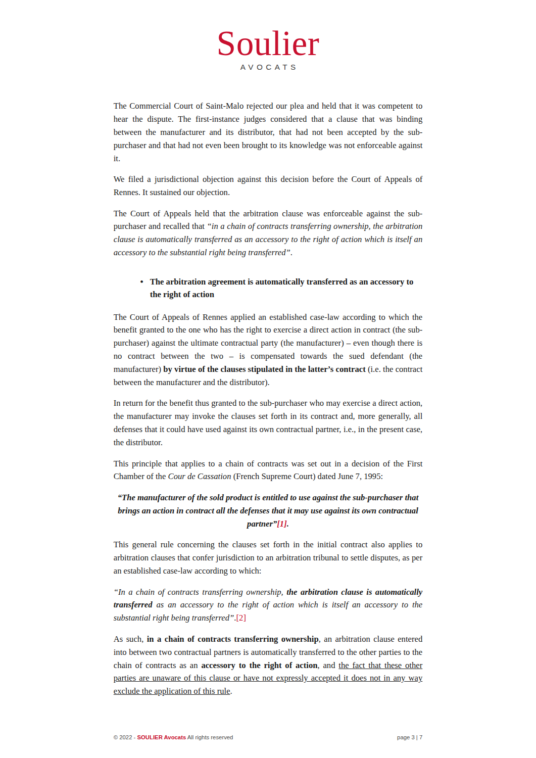Soulier
AVOCATS
The Commercial Court of Saint-Malo rejected our plea and held that it was competent to hear the dispute. The first-instance judges considered that a clause that was binding between the manufacturer and its distributor, that had not been accepted by the sub-purchaser and that had not even been brought to its knowledge was not enforceable against it.
We filed a jurisdictional objection against this decision before the Court of Appeals of Rennes. It sustained our objection.
The Court of Appeals held that the arbitration clause was enforceable against the sub-purchaser and recalled that “in a chain of contracts transferring ownership, the arbitration clause is automatically transferred as an accessory to the right of action which is itself an accessory to the substantial right being transferred”.
The arbitration agreement is automatically transferred as an accessory to the right of action
The Court of Appeals of Rennes applied an established case-law according to which the benefit granted to the one who has the right to exercise a direct action in contract (the sub-purchaser) against the ultimate contractual party (the manufacturer) – even though there is no contract between the two – is compensated towards the sued defendant (the manufacturer) by virtue of the clauses stipulated in the latter’s contract (i.e. the contract between the manufacturer and the distributor).
In return for the benefit thus granted to the sub-purchaser who may exercise a direct action, the manufacturer may invoke the clauses set forth in its contract and, more generally, all defenses that it could have used against its own contractual partner, i.e., in the present case, the distributor.
This principle that applies to a chain of contracts was set out in a decision of the First Chamber of the Cour de Cassation (French Supreme Court) dated June 7, 1995:
“The manufacturer of the sold product is entitled to use against the sub-purchaser that brings an action in contract all the defenses that it may use against its own contractual partner”[1].
This general rule concerning the clauses set forth in the initial contract also applies to arbitration clauses that confer jurisdiction to an arbitration tribunal to settle disputes, as per an established case-law according to which:
“In a chain of contracts transferring ownership, the arbitration clause is automatically transferred as an accessory to the right of action which is itself an accessory to the substantial right being transferred”.[2]
As such, in a chain of contracts transferring ownership, an arbitration clause entered into between two contractual partners is automatically transferred to the other parties to the chain of contracts as an accessory to the right of action, and the fact that these other parties are unaware of this clause or have not expressly accepted it does not in any way exclude the application of this rule.
© 2022 - SOULIER Avocats All rights reserved
page 3 | 7